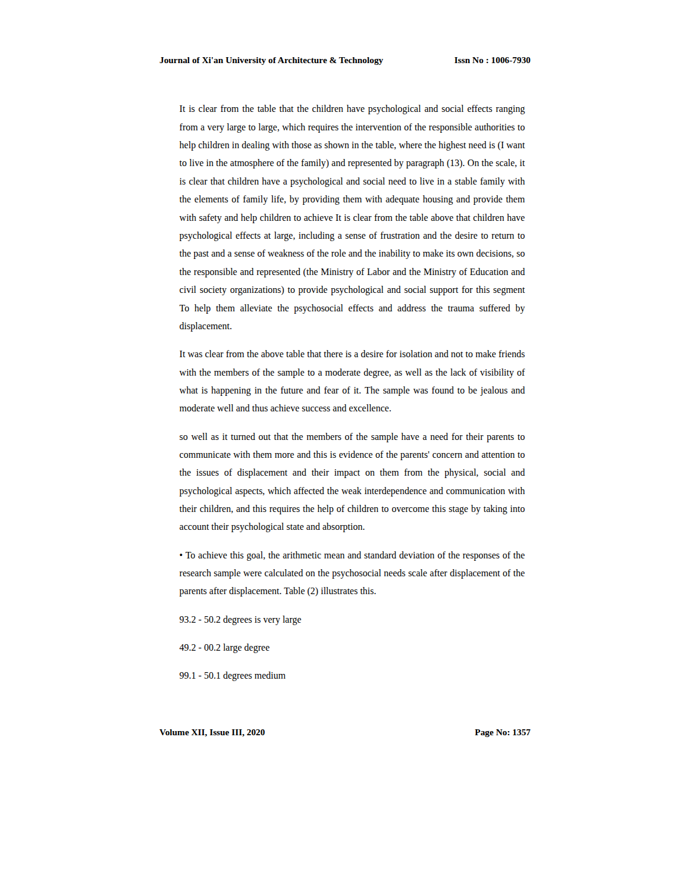Journal of Xi'an University of Architecture & Technology
Issn No : 1006-7930
It is clear from the table that the children have psychological and social effects ranging from a very large to large, which requires the intervention of the responsible authorities to help children in dealing with those as shown in the table, where the highest need is (I want to live in the atmosphere of the family) and represented by paragraph (13). On the scale, it is clear that children have a psychological and social need to live in a stable family with the elements of family life, by providing them with adequate housing and provide them with safety and help children to achieve It is clear from the table above that children have psychological effects at large, including a sense of frustration and the desire to return to the past and a sense of weakness of the role and the inability to make its own decisions, so the responsible and represented (the Ministry of Labor and the Ministry of Education and civil society organizations) to provide psychological and social support for this segment To help them alleviate the psychosocial effects and address the trauma suffered by displacement.
It was clear from the above table that there is a desire for isolation and not to make friends with the members of the sample to a moderate degree, as well as the lack of visibility of what is happening in the future and fear of it. The sample was found to be jealous and moderate well and thus achieve success and excellence.
so well as it turned out that the members of the sample have a need for their parents to communicate with them more and this is evidence of the parents' concern and attention to the issues of displacement and their impact on them from the physical, social and psychological aspects, which affected the weak interdependence and communication with their children, and this requires the help of children to overcome this stage by taking into account their psychological state and absorption.
• To achieve this goal, the arithmetic mean and standard deviation of the responses of the research sample were calculated on the psychosocial needs scale after displacement of the parents after displacement. Table (2) illustrates this.
93.2 - 50.2 degrees is very large
49.2 - 00.2 large degree
99.1 - 50.1 degrees medium
Volume XII, Issue III, 2020
Page No: 1357